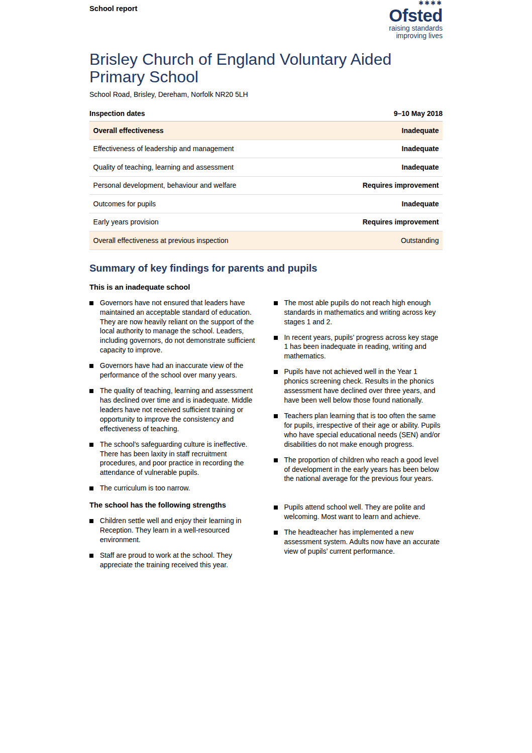School report
✱✱✱✱
Ofsted
raising standards
improving lives
Brisley Church of England Voluntary Aided
Primary School
School Road, Brisley, Dereham, Norfolk NR20 5LH
Inspection dates
9–10 May 2018
| Overall effectiveness | Inadequate |
| Effectiveness of leadership and management | Inadequate |
| Quality of teaching, learning and assessment | Inadequate |
| Personal development, behaviour and welfare | Requires improvement |
| Outcomes for pupils | Inadequate |
| Early years provision | Requires improvement |
| Overall effectiveness at previous inspection | Outstanding |
Summary of key findings for parents and pupils
This is an inadequate school
Governors have not ensured that leaders have maintained an acceptable standard of education. They are now heavily reliant on the support of the local authority to manage the school. Leaders, including governors, do not demonstrate sufficient capacity to improve.
Governors have had an inaccurate view of the performance of the school over many years.
The quality of teaching, learning and assessment has declined over time and is inadequate. Middle leaders have not received sufficient training or opportunity to improve the consistency and effectiveness of teaching.
The school’s safeguarding culture is ineffective. There has been laxity in staff recruitment procedures, and poor practice in recording the attendance of vulnerable pupils.
The curriculum is too narrow.
The school has the following strengths
Children settle well and enjoy their learning in Reception. They learn in a well-resourced environment.
Staff are proud to work at the school. They appreciate the training received this year.
The most able pupils do not reach high enough standards in mathematics and writing across key stages 1 and 2.
In recent years, pupils’ progress across key stage 1 has been inadequate in reading, writing and mathematics.
Pupils have not achieved well in the Year 1 phonics screening check. Results in the phonics assessment have declined over three years, and have been well below those found nationally.
Teachers plan learning that is too often the same for pupils, irrespective of their age or ability. Pupils who have special educational needs (SEN) and/or disabilities do not make enough progress.
The proportion of children who reach a good level of development in the early years has been below the national average for the previous four years.
Pupils attend school well. They are polite and welcoming. Most want to learn and achieve.
The headteacher has implemented a new assessment system. Adults now have an accurate view of pupils’ current performance.